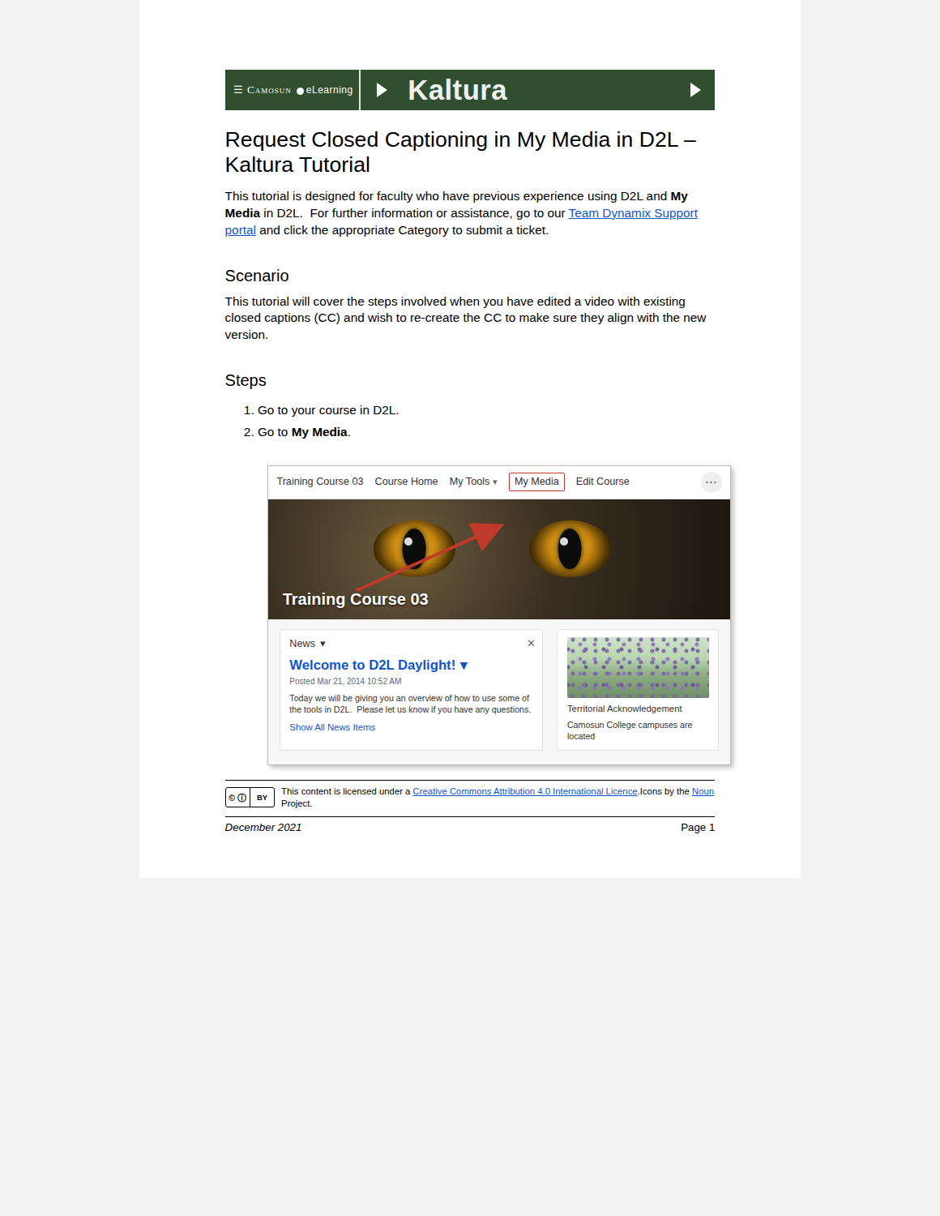☰ Camosun eLearning
Kaltura
Request Closed Captioning in My Media in D2L – Kaltura Tutorial
This tutorial is designed for faculty who have previous experience using D2L and My Media in D2L. For further information or assistance, go to our Team Dynamix Support portal and click the appropriate Category to submit a ticket.
Scenario
This tutorial will cover the steps involved when you have edited a video with existing closed captions (CC) and wish to re-create the CC to make sure they align with the new version.
Steps
Go to your course in D2L.
Go to My Media.
Training Course 03 Course Home My Tools ▾ My Media Edit Course ⋯
Training Course 03
✕
News ▾
Welcome to D2L Daylight! ▾
Posted Mar 21, 2014 10:52 AM
Today we will be giving you an overview of how to use some of the tools in D2L. Please let us know if you have any questions.
Show All News Items
Territorial Acknowledgement
Camosun College campuses are located
© ⓘ
BY
This content is licensed under a Creative Commons Attribution 4.0 International Licence.Icons by the Noun Project.
December 2021
Page 1